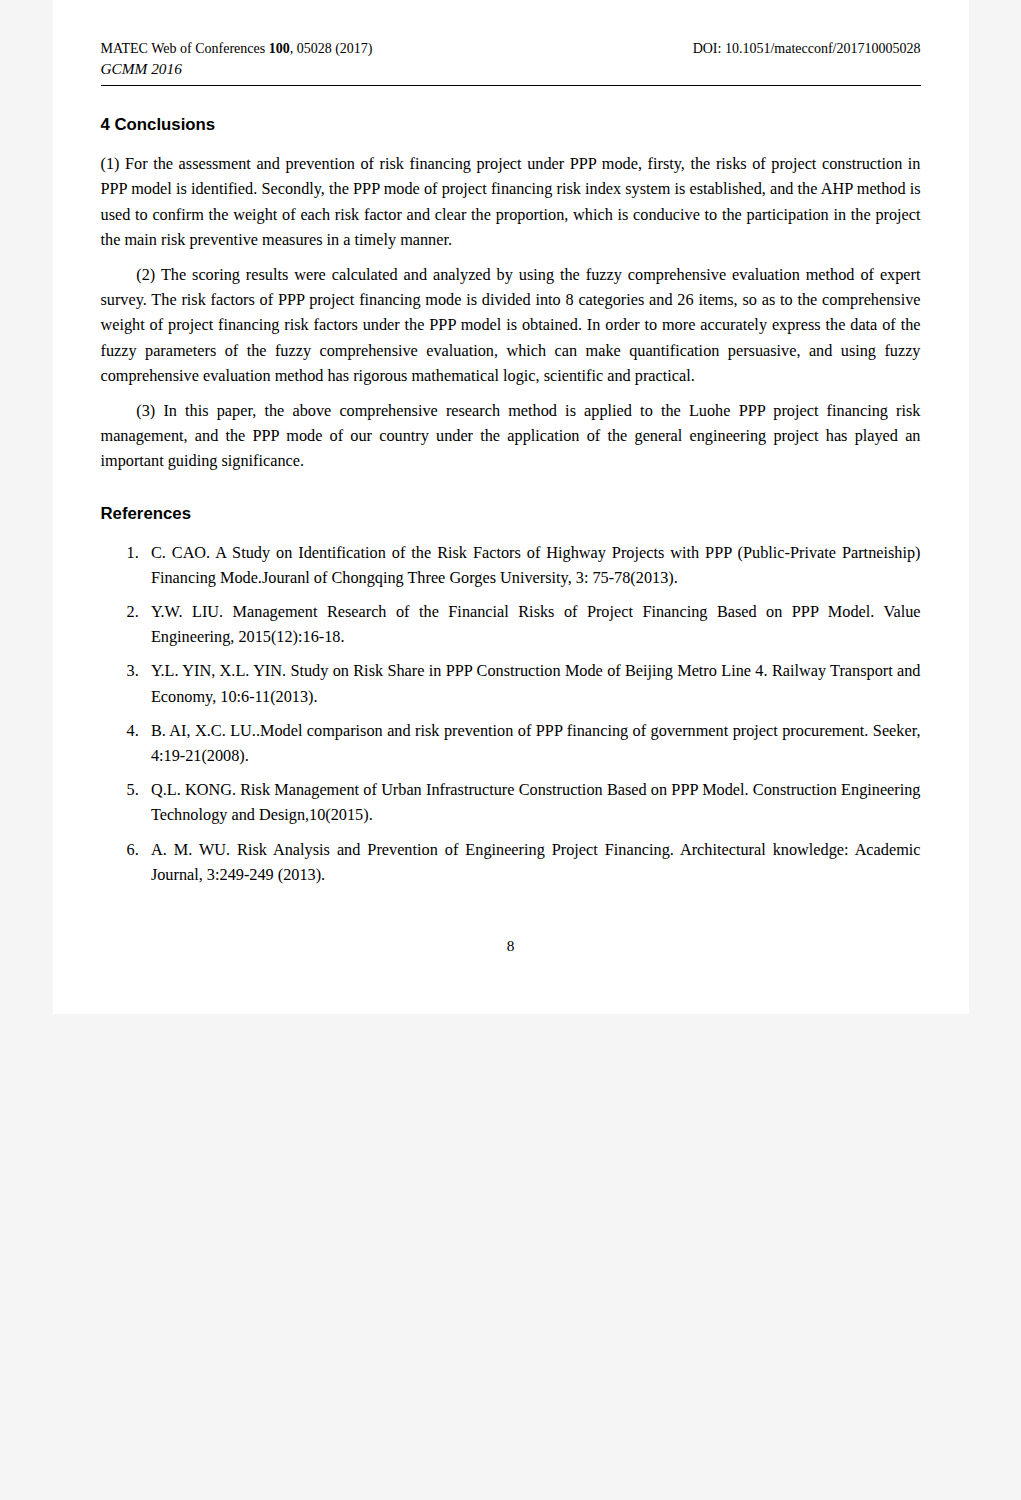MATEC Web of Conferences 100, 05028 (2017)
GCMM 2016
DOI: 10.1051/matecconf/201710005028
4 Conclusions
(1) For the assessment and prevention of risk financing project under PPP mode, firsty, the risks of project construction in PPP model is identified. Secondly, the PPP mode of project financing risk index system is established, and the AHP method is used to confirm the weight of each risk factor and clear the proportion, which is conducive to the participation in the project the main risk preventive measures in a timely manner.
(2) The scoring results were calculated and analyzed by using the fuzzy comprehensive evaluation method of expert survey. The risk factors of PPP project financing mode is divided into 8 categories and 26 items, so as to the comprehensive weight of project financing risk factors under the PPP model is obtained. In order to more accurately express the data of the fuzzy parameters of the fuzzy comprehensive evaluation, which can make quantification persuasive, and using fuzzy comprehensive evaluation method has rigorous mathematical logic, scientific and practical.
(3) In this paper, the above comprehensive research method is applied to the Luohe PPP project financing risk management, and the PPP mode of our country under the application of the general engineering project has played an important guiding significance.
References
C. CAO. A Study on Identification of the Risk Factors of Highway Projects with PPP (Public-Private Partneiship) Financing Mode.Jouranl of Chongqing Three Gorges University, 3: 75-78(2013).
Y.W. LIU. Management Research of the Financial Risks of Project Financing Based on PPP Model. Value Engineering, 2015(12):16-18.
Y.L. YIN, X.L. YIN. Study on Risk Share in PPP Construction Mode of Beijing Metro Line 4. Railway Transport and Economy, 10:6-11(2013).
B. AI, X.C. LU..Model comparison and risk prevention of PPP financing of government project procurement. Seeker, 4:19-21(2008).
Q.L. KONG. Risk Management of Urban Infrastructure Construction Based on PPP Model. Construction Engineering Technology and Design,10(2015).
A. M. WU. Risk Analysis and Prevention of Engineering Project Financing. Architectural knowledge: Academic Journal, 3:249-249 (2013).
8